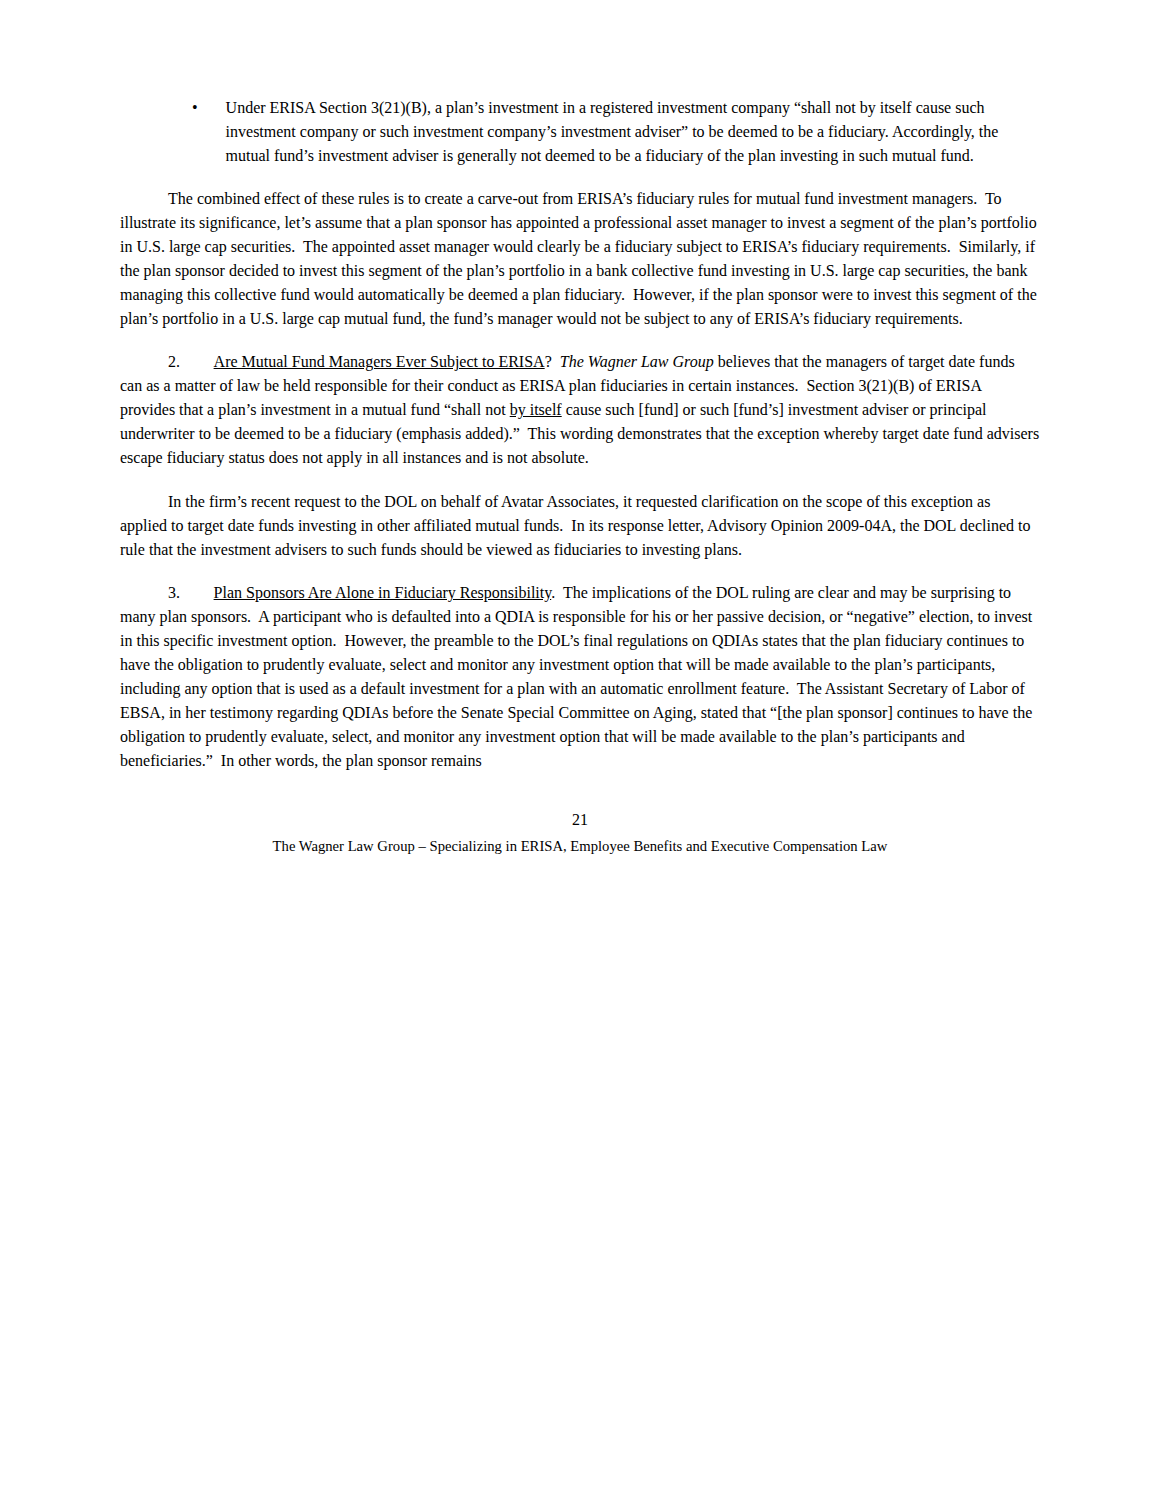• Under ERISA Section 3(21)(B), a plan’s investment in a registered investment company “shall not by itself cause such investment company or such investment company’s investment adviser” to be deemed to be a fiduciary. Accordingly, the mutual fund’s investment adviser is generally not deemed to be a fiduciary of the plan investing in such mutual fund.
The combined effect of these rules is to create a carve-out from ERISA’s fiduciary rules for mutual fund investment managers. To illustrate its significance, let’s assume that a plan sponsor has appointed a professional asset manager to invest a segment of the plan’s portfolio in U.S. large cap securities. The appointed asset manager would clearly be a fiduciary subject to ERISA’s fiduciary requirements. Similarly, if the plan sponsor decided to invest this segment of the plan’s portfolio in a bank collective fund investing in U.S. large cap securities, the bank managing this collective fund would automatically be deemed a plan fiduciary. However, if the plan sponsor were to invest this segment of the plan’s portfolio in a U.S. large cap mutual fund, the fund’s manager would not be subject to any of ERISA’s fiduciary requirements.
2. Are Mutual Fund Managers Ever Subject to ERISA? The Wagner Law Group believes that the managers of target date funds can as a matter of law be held responsible for their conduct as ERISA plan fiduciaries in certain instances. Section 3(21)(B) of ERISA provides that a plan’s investment in a mutual fund “shall not by itself cause such [fund] or such [fund’s] investment adviser or principal underwriter to be deemed to be a fiduciary (emphasis added).” This wording demonstrates that the exception whereby target date fund advisers escape fiduciary status does not apply in all instances and is not absolute.
In the firm’s recent request to the DOL on behalf of Avatar Associates, it requested clarification on the scope of this exception as applied to target date funds investing in other affiliated mutual funds. In its response letter, Advisory Opinion 2009-04A, the DOL declined to rule that the investment advisers to such funds should be viewed as fiduciaries to investing plans.
3. Plan Sponsors Are Alone in Fiduciary Responsibility. The implications of the DOL ruling are clear and may be surprising to many plan sponsors. A participant who is defaulted into a QDIA is responsible for his or her passive decision, or “negative” election, to invest in this specific investment option. However, the preamble to the DOL’s final regulations on QDIAs states that the plan fiduciary continues to have the obligation to prudently evaluate, select and monitor any investment option that will be made available to the plan’s participants, including any option that is used as a default investment for a plan with an automatic enrollment feature. The Assistant Secretary of Labor of EBSA, in her testimony regarding QDIAs before the Senate Special Committee on Aging, stated that “[the plan sponsor] continues to have the obligation to prudently evaluate, select, and monitor any investment option that will be made available to the plan’s participants and beneficiaries.” In other words, the plan sponsor remains
21
The Wagner Law Group – Specializing in ERISA, Employee Benefits and Executive Compensation Law